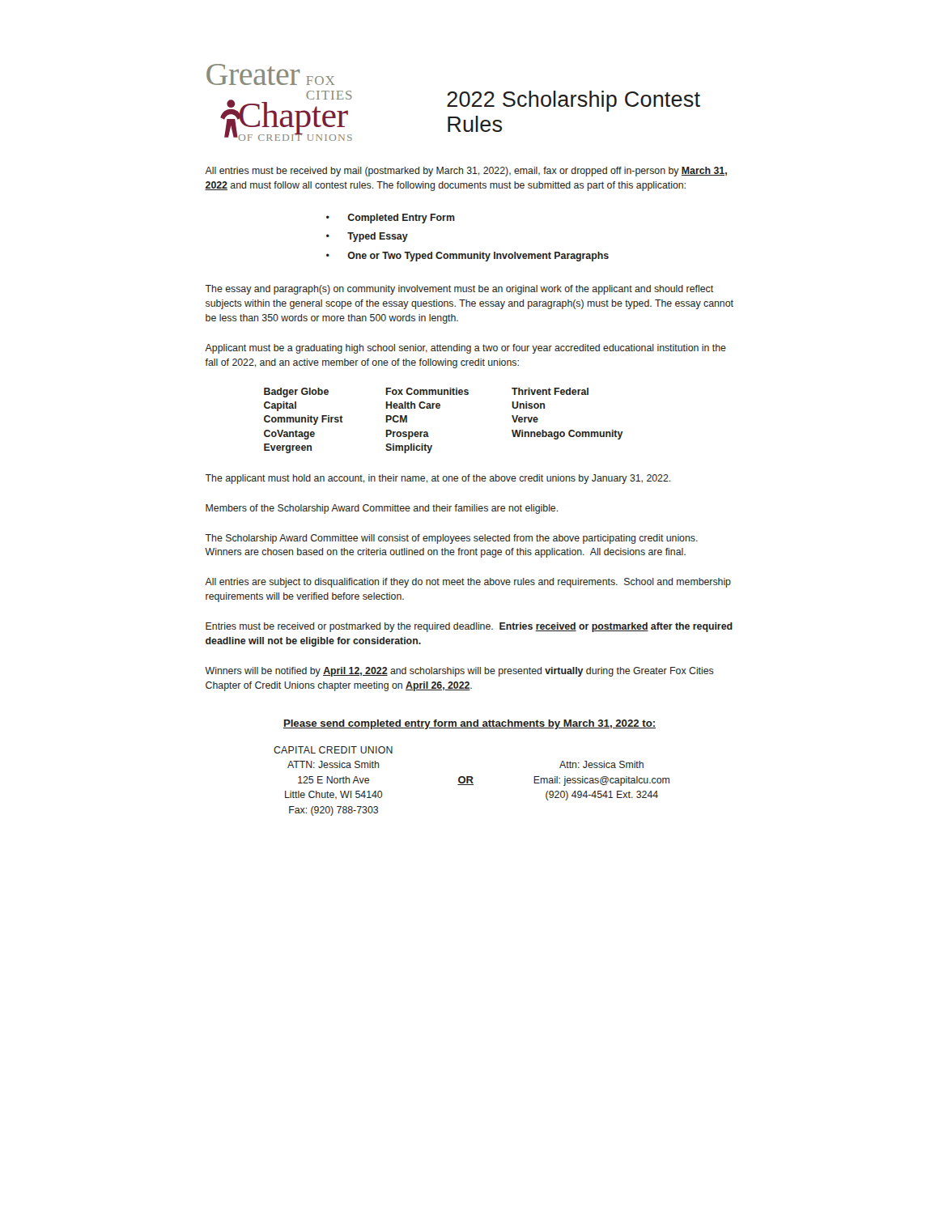Greater FOX
CITIES
Chapter
OF CREDIT UNIONS
2022 Scholarship Contest Rules
All entries must be received by mail (postmarked by March 31, 2022), email, fax or dropped off in-person by March 31, 2022 and must follow all contest rules. The following documents must be submitted as part of this application:
Completed Entry Form
Typed Essay
One or Two Typed Community Involvement Paragraphs
The essay and paragraph(s) on community involvement must be an original work of the applicant and should reflect subjects within the general scope of the essay questions. The essay and paragraph(s) must be typed. The essay cannot be less than 350 words or more than 500 words in length.
Applicant must be a graduating high school senior, attending a two or four year accredited educational institution in the fall of 2022, and an active member of one of the following credit unions:
| Badger Globe | Fox Communities | Thrivent Federal |
| Capital | Health Care | Unison |
| Community First | PCM | Verve |
| CoVantage | Prospera | Winnebago Community |
| Evergreen | Simplicity | |
The applicant must hold an account, in their name, at one of the above credit unions by January 31, 2022.
Members of the Scholarship Award Committee and their families are not eligible.
The Scholarship Award Committee will consist of employees selected from the above participating credit unions. Winners are chosen based on the criteria outlined on the front page of this application. All decisions are final.
All entries are subject to disqualification if they do not meet the above rules and requirements. School and membership requirements will be verified before selection.
Entries must be received or postmarked by the required deadline. Entries received or postmarked after the required deadline will not be eligible for consideration.
Winners will be notified by April 12, 2022 and scholarships will be presented virtually during the Greater Fox Cities Chapter of Credit Unions chapter meeting on April 26, 2022.
Please send completed entry form and attachments by March 31, 2022 to:
CAPITAL CREDIT UNION
ATTN: Jessica Smith
125 E North Ave
Little Chute, WI 54140
Fax: (920) 788-7303
OR
Attn: Jessica Smith
Email: jessicas@capitalcu.com
(920) 494-4541 Ext. 3244